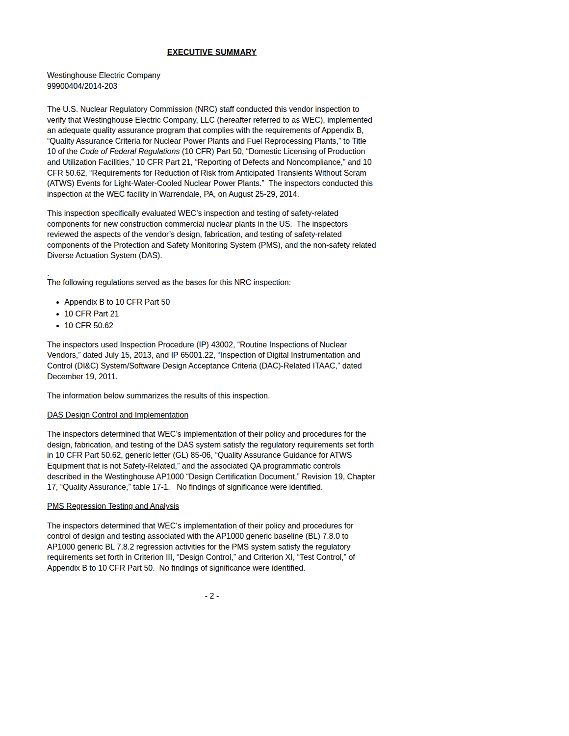EXECUTIVE SUMMARY
Westinghouse Electric Company
99900404/2014-203
The U.S. Nuclear Regulatory Commission (NRC) staff conducted this vendor inspection to verify that Westinghouse Electric Company, LLC (hereafter referred to as WEC), implemented an adequate quality assurance program that complies with the requirements of Appendix B, “Quality Assurance Criteria for Nuclear Power Plants and Fuel Reprocessing Plants,” to Title 10 of the Code of Federal Regulations (10 CFR) Part 50, “Domestic Licensing of Production and Utilization Facilities,” 10 CFR Part 21, “Reporting of Defects and Noncompliance,” and 10 CFR 50.62, “Requirements for Reduction of Risk from Anticipated Transients Without Scram (ATWS) Events for Light-Water-Cooled Nuclear Power Plants.” The inspectors conducted this inspection at the WEC facility in Warrendale, PA, on August 25-29, 2014.
This inspection specifically evaluated WEC’s inspection and testing of safety-related components for new construction commercial nuclear plants in the US. The inspectors reviewed the aspects of the vendor’s design, fabrication, and testing of safety-related components of the Protection and Safety Monitoring System (PMS), and the non-safety related Diverse Actuation System (DAS).
.
The following regulations served as the bases for this NRC inspection:
Appendix B to 10 CFR Part 50
10 CFR Part 21
10 CFR 50.62
The inspectors used Inspection Procedure (IP) 43002, “Routine Inspections of Nuclear Vendors,” dated July 15, 2013, and IP 65001.22, “Inspection of Digital Instrumentation and Control (DI&C) System/Software Design Acceptance Criteria (DAC)-Related ITAAC,” dated December 19, 2011.
The information below summarizes the results of this inspection.
DAS Design Control and Implementation
The inspectors determined that WEC’s implementation of their policy and procedures for the design, fabrication, and testing of the DAS system satisfy the regulatory requirements set forth in 10 CFR Part 50.62, generic letter (GL) 85-06, “Quality Assurance Guidance for ATWS Equipment that is not Safety-Related,” and the associated QA programmatic controls described in the Westinghouse AP1000 “Design Certification Document,” Revision 19, Chapter 17, “Quality Assurance,” table 17-1. No findings of significance were identified.
PMS Regression Testing and Analysis
The inspectors determined that WEC‘s implementation of their policy and procedures for control of design and testing associated with the AP1000 generic baseline (BL) 7.8.0 to AP1000 generic BL 7.8.2 regression activities for the PMS system satisfy the regulatory requirements set forth in Criterion III, “Design Control,” and Criterion XI, “Test Control,” of Appendix B to 10 CFR Part 50. No findings of significance were identified.
- 2 -